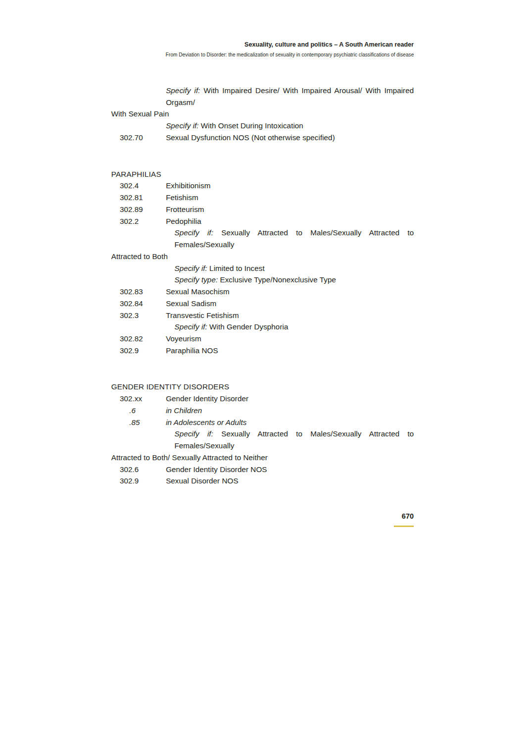Sexuality, culture and politics – A South American reader From Deviation to Disorder: the medicalization of sexuality in contemporary psychiatric classifications of disease
Specify if: With Impaired Desire/ With Impaired Arousal/ With Impaired Orgasm/
With Sexual Pain
Specify if: With Onset During Intoxication
302.70 Sexual Dysfunction NOS (Not otherwise specified)
PARAPHILIAS
302.4 Exhibitionism
302.81 Fetishism
302.89 Frotteurism
302.2 Pedophilia
Specify if: Sexually Attracted to Males/Sexually Attracted to Females/Sexually
Attracted to Both
Specify if: Limited to Incest
Specify type: Exclusive Type/Nonexclusive Type
302.83 Sexual Masochism
302.84 Sexual Sadism
302.3 Transvestic Fetishism
Specify if: With Gender Dysphoria
302.82 Voyeurism
302.9 Paraphilia NOS
GENDER IDENTITY DISORDERS
302.xx Gender Identity Disorder
.6 in Children
.85 in Adolescents or Adults
Specify if: Sexually Attracted to Males/Sexually Attracted to Females/Sexually
Attracted to Both/ Sexually Attracted to Neither
302.6 Gender Identity Disorder NOS
302.9 Sexual Disorder NOS
670